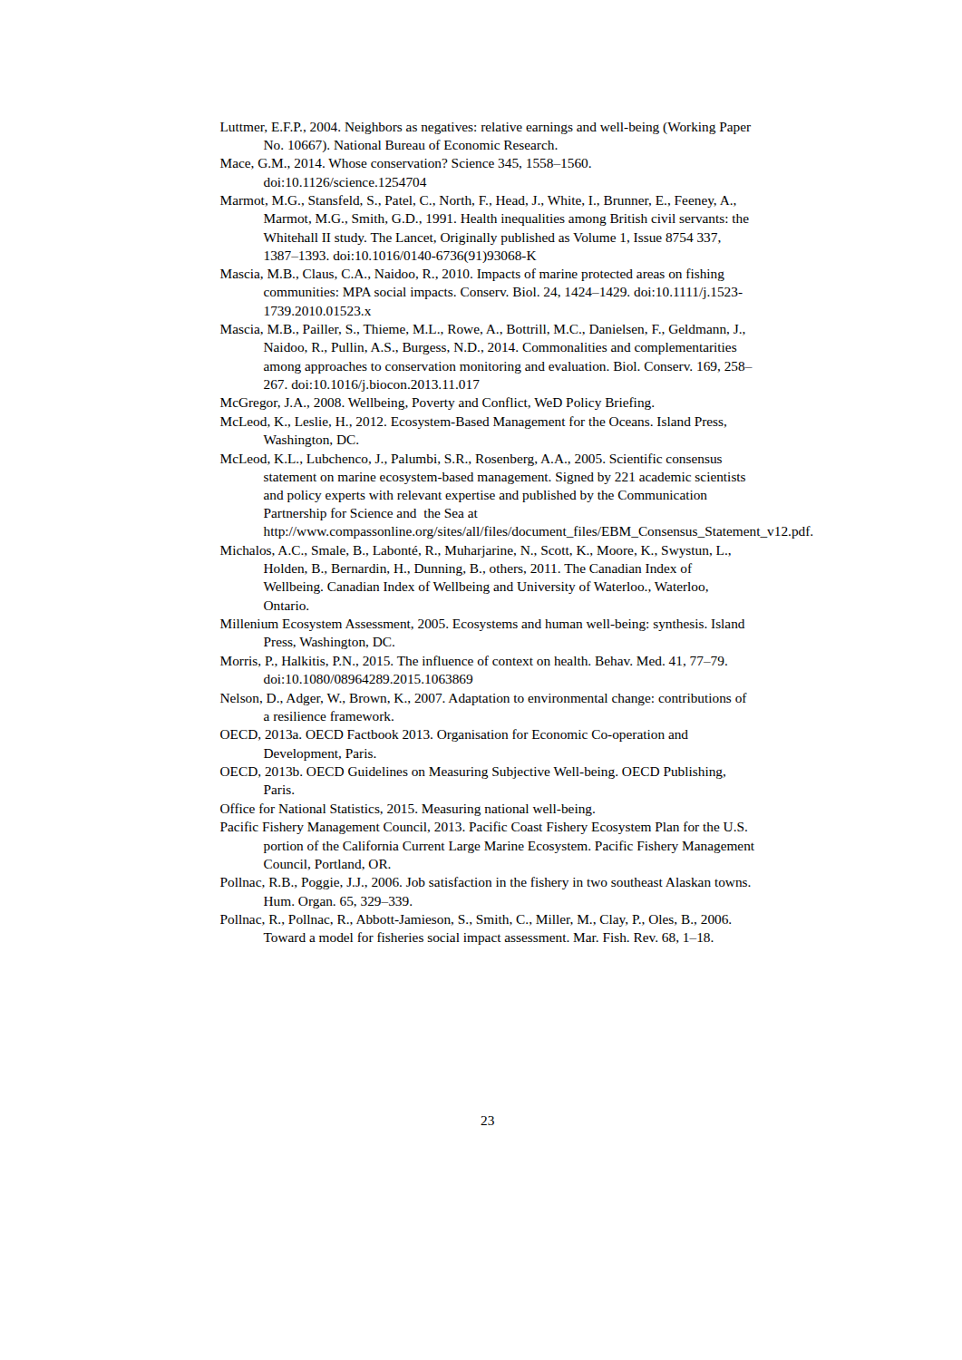Luttmer, E.F.P., 2004. Neighbors as negatives: relative earnings and well-being (Working Paper No. 10667). National Bureau of Economic Research.
Mace, G.M., 2014. Whose conservation? Science 345, 1558–1560. doi:10.1126/science.1254704
Marmot, M.G., Stansfeld, S., Patel, C., North, F., Head, J., White, I., Brunner, E., Feeney, A., Marmot, M.G., Smith, G.D., 1991. Health inequalities among British civil servants: the Whitehall II study. The Lancet, Originally published as Volume 1, Issue 8754 337, 1387–1393. doi:10.1016/0140-6736(91)93068-K
Mascia, M.B., Claus, C.A., Naidoo, R., 2010. Impacts of marine protected areas on fishing communities: MPA social impacts. Conserv. Biol. 24, 1424–1429. doi:10.1111/j.1523-1739.2010.01523.x
Mascia, M.B., Pailler, S., Thieme, M.L., Rowe, A., Bottrill, M.C., Danielsen, F., Geldmann, J., Naidoo, R., Pullin, A.S., Burgess, N.D., 2014. Commonalities and complementarities among approaches to conservation monitoring and evaluation. Biol. Conserv. 169, 258–267. doi:10.1016/j.biocon.2013.11.017
McGregor, J.A., 2008. Wellbeing, Poverty and Conflict, WeD Policy Briefing.
McLeod, K., Leslie, H., 2012. Ecosystem-Based Management for the Oceans. Island Press, Washington, DC.
McLeod, K.L., Lubchenco, J., Palumbi, S.R., Rosenberg, A.A., 2005. Scientific consensus statement on marine ecosystem-based management. Signed by 221 academic scientists and policy experts with relevant expertise and published by the Communication Partnership for Science and the Sea at http://www.compassonline.org/sites/all/files/document_files/EBM_Consensus_Statement_v12.pdf.
Michalos, A.C., Smale, B., Labonté, R., Muharjarine, N., Scott, K., Moore, K., Swystun, L., Holden, B., Bernardin, H., Dunning, B., others, 2011. The Canadian Index of Wellbeing. Canadian Index of Wellbeing and University of Waterloo., Waterloo, Ontario.
Millenium Ecosystem Assessment, 2005. Ecosystems and human well-being: synthesis. Island Press, Washington, DC.
Morris, P., Halkitis, P.N., 2015. The influence of context on health. Behav. Med. 41, 77–79. doi:10.1080/08964289.2015.1063869
Nelson, D., Adger, W., Brown, K., 2007. Adaptation to environmental change: contributions of a resilience framework.
OECD, 2013a. OECD Factbook 2013. Organisation for Economic Co-operation and Development, Paris.
OECD, 2013b. OECD Guidelines on Measuring Subjective Well-being. OECD Publishing, Paris.
Office for National Statistics, 2015. Measuring national well-being.
Pacific Fishery Management Council, 2013. Pacific Coast Fishery Ecosystem Plan for the U.S. portion of the California Current Large Marine Ecosystem. Pacific Fishery Management Council, Portland, OR.
Pollnac, R.B., Poggie, J.J., 2006. Job satisfaction in the fishery in two southeast Alaskan towns. Hum. Organ. 65, 329–339.
Pollnac, R., Pollnac, R., Abbott-Jamieson, S., Smith, C., Miller, M., Clay, P., Oles, B., 2006. Toward a model for fisheries social impact assessment. Mar. Fish. Rev. 68, 1–18.
23